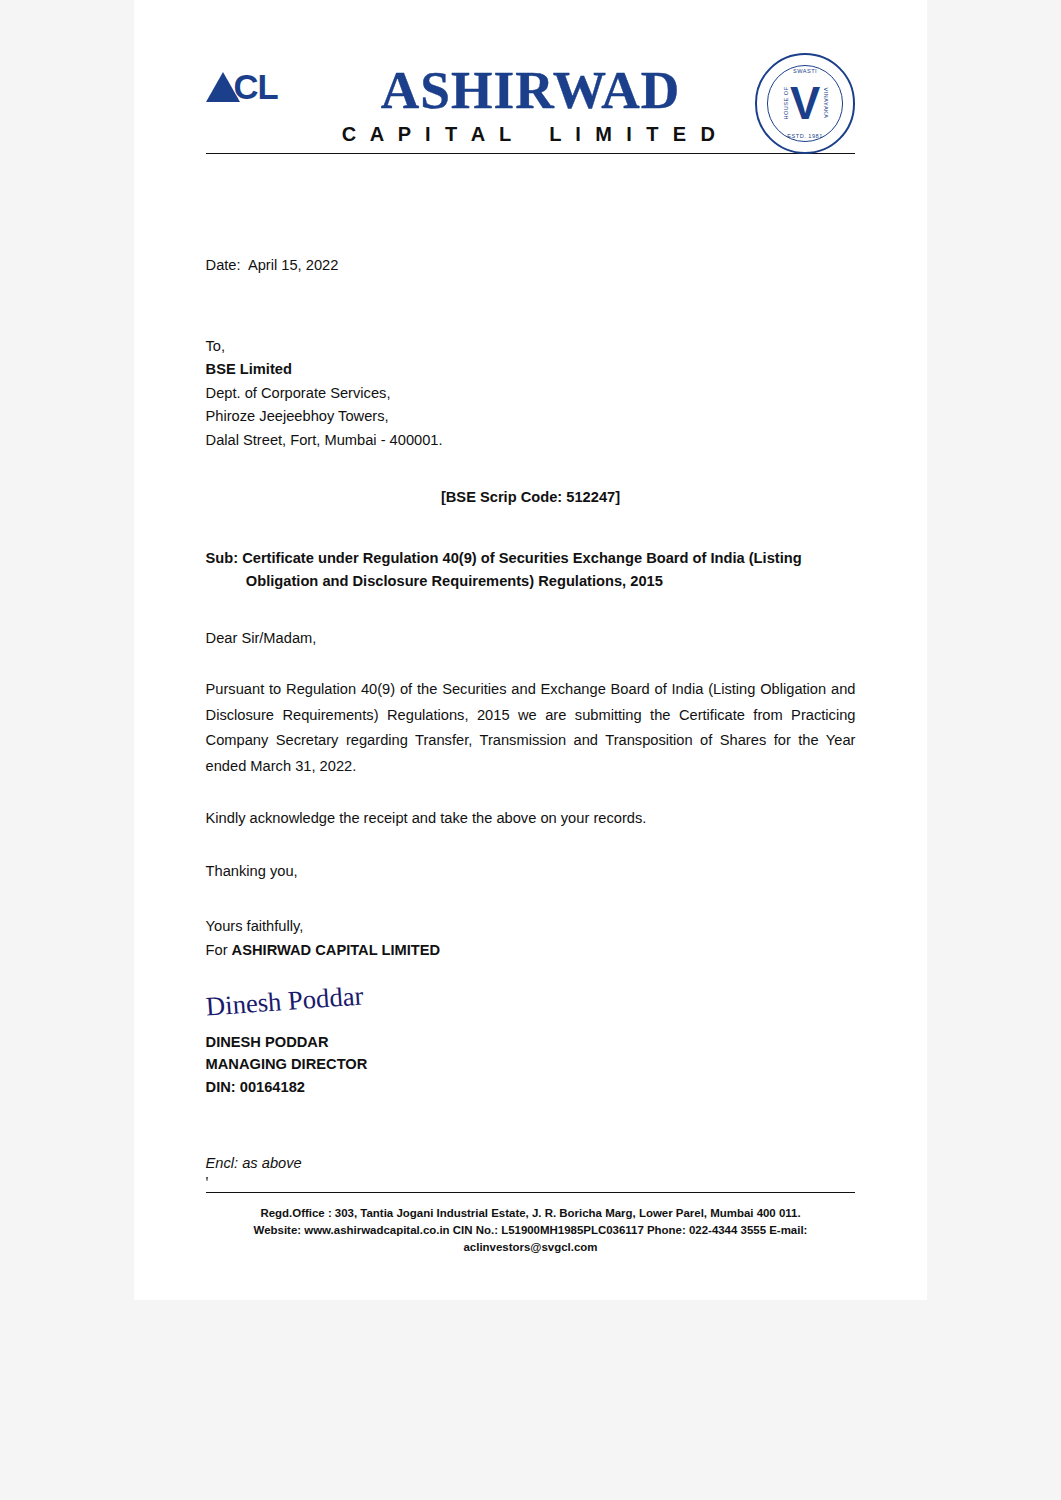CL
SWASTI VINAYAKA ESTD. 1981 HOUSE OF V
ASHIRWAD
C A P I T A L L I M I T E D
Date: April 15, 2022
To,
BSE Limited
Dept. of Corporate Services,
Phiroze Jeejeebhoy Towers,
Dalal Street, Fort, Mumbai - 400001.
[BSE Scrip Code: 512247]
Sub: Certificate under Regulation 40(9) of Securities Exchange Board of India (Listing Obligation and Disclosure Requirements) Regulations, 2015
Dear Sir/Madam,
Pursuant to Regulation 40(9) of the Securities and Exchange Board of India (Listing Obligation and Disclosure Requirements) Regulations, 2015 we are submitting the Certificate from Practicing Company Secretary regarding Transfer, Transmission and Transposition of Shares for the Year ended March 31, 2022.
Kindly acknowledge the receipt and take the above on your records.
Thanking you,
Yours faithfully,
For ASHIRWAD CAPITAL LIMITED
Dinesh Poddar
DINESH PODDAR
MANAGING DIRECTOR
DIN: 00164182
Encl: as above
'
Regd.Office : 303, Tantia Jogani Industrial Estate, J. R. Boricha Marg, Lower Parel, Mumbai 400 011.
Website: www.ashirwadcapital.co.in CIN No.: L51900MH1985PLC036117 Phone: 022-4344 3555 E-mail: aclinvestors@svgcl.com